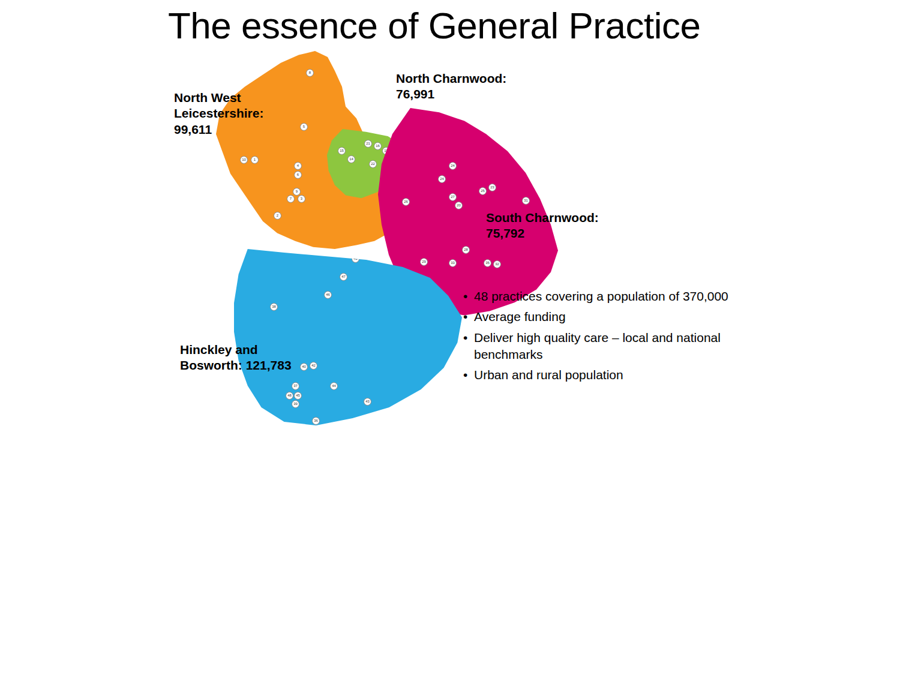The essence of General Practice
8 5 10 1 4 6 9 7 3 13 2 11
15 14 21 16 19 17 18 22 20
24 24 26 27 20 25 23 31 28 33 35 32 29
41 47 46 38 40 42 37 48 45 39 44 43 36
North West
Leicestershire:
99,611
North Charnwood:
76,991
South Charnwood:
75,792
Hinckley and
Bosworth: 121,783
48 practices covering a population of 370,000
Average funding
Deliver high quality care – local and national benchmarks
Urban and rural population